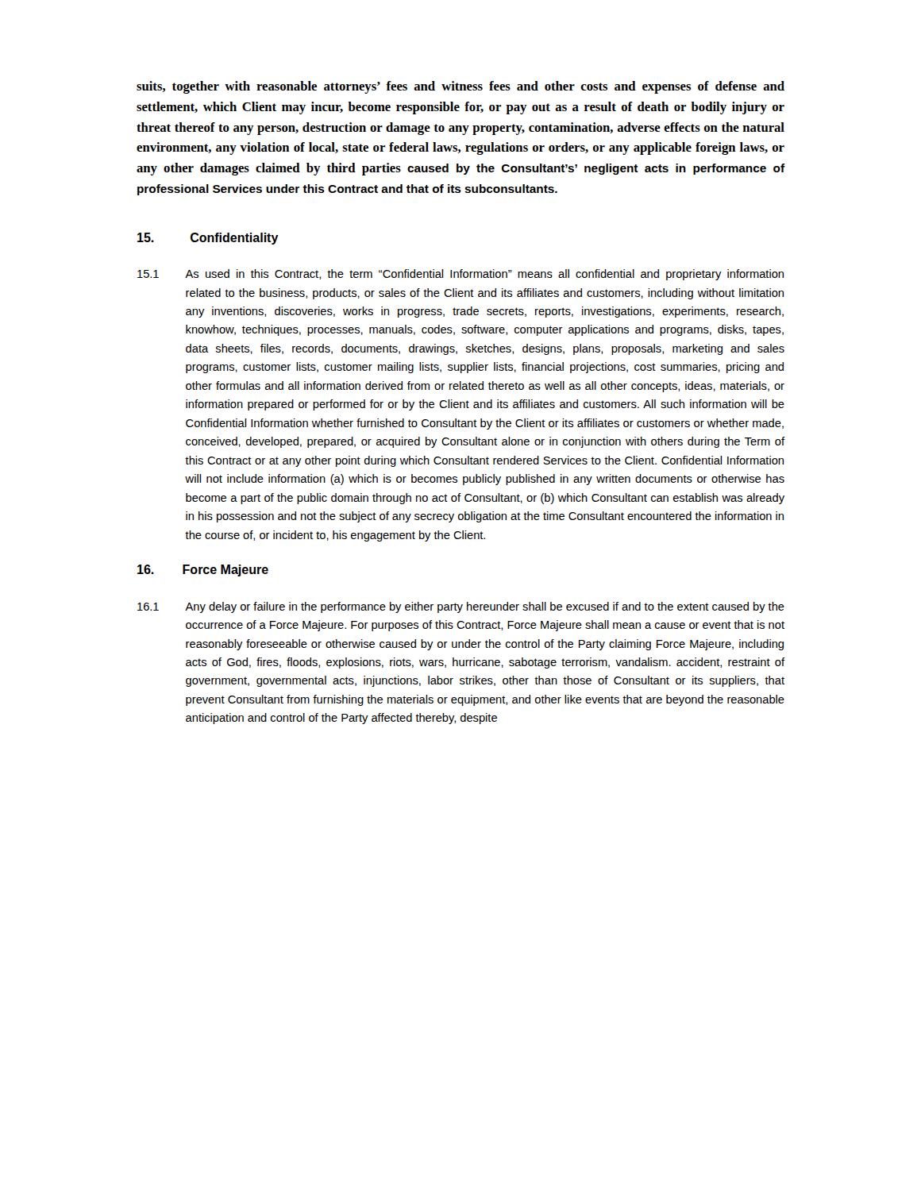suits, together with reasonable attorneys’ fees and witness fees and other costs and expenses of defense and settlement, which Client may incur, become responsible for, or pay out as a result of death or bodily injury or threat thereof to any person, destruction or damage to any property, contamination, adverse effects on the natural environment, any violation of local, state or federal laws, regulations or orders, or any applicable foreign laws, or any other damages claimed by third parties caused by the Consultant’s’ negligent acts in performance of professional Services under this Contract and that of its subconsultants.
15.
Confidentiality
15.1
As used in this Contract, the term “Confidential Information” means all confidential and proprietary information related to the business, products, or sales of the Client and its affiliates and customers, including without limitation any inventions, discoveries, works in progress, trade secrets, reports, investigations, experiments, research, knowhow, techniques, processes, manuals, codes, software, computer applications and programs, disks, tapes, data sheets, files, records, documents, drawings, sketches, designs, plans, proposals, marketing and sales programs, customer lists, customer mailing lists, supplier lists, financial projections, cost summaries, pricing and other formulas and all information derived from or related thereto as well as all other concepts, ideas, materials, or information prepared or performed for or by the Client and its affiliates and customers. All such information will be Confidential Information whether furnished to Consultant by the Client or its affiliates or customers or whether made, conceived, developed, prepared, or acquired by Consultant alone or in conjunction with others during the Term of this Contract or at any other point during which Consultant rendered Services to the Client. Confidential Information will not include information (a) which is or becomes publicly published in any written documents or otherwise has become a part of the public domain through no act of Consultant, or (b) which Consultant can establish was already in his possession and not the subject of any secrecy obligation at the time Consultant encountered the information in the course of, or incident to, his engagement by the Client.
16.
Force Majeure
16.1
Any delay or failure in the performance by either party hereunder shall be excused if and to the extent caused by the occurrence of a Force Majeure. For purposes of this Contract, Force Majeure shall mean a cause or event that is not reasonably foreseeable or otherwise caused by or under the control of the Party claiming Force Majeure, including acts of God, fires, floods, explosions, riots, wars, hurricane, sabotage terrorism, vandalism. accident, restraint of government, governmental acts, injunctions, labor strikes, other than those of Consultant or its suppliers, that prevent Consultant from furnishing the materials or equipment, and other like events that are beyond the reasonable anticipation and control of the Party affected thereby, despite